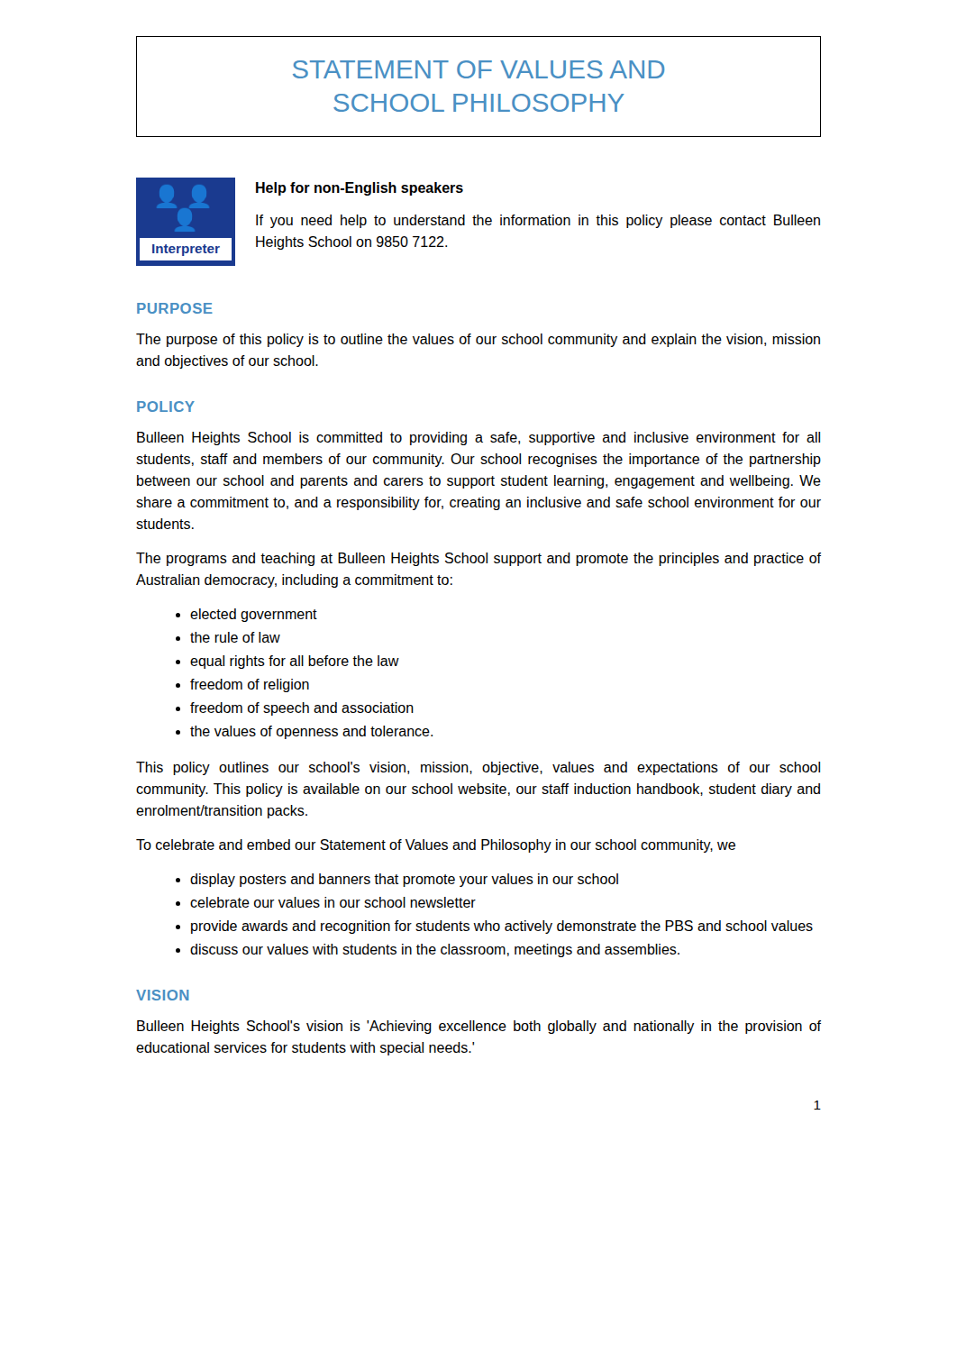STATEMENT OF VALUES AND
SCHOOL PHILOSOPHY
👤 👤 👤
Interpreter
Help for non-English speakers
If you need help to understand the information in this policy please contact Bulleen Heights School on 9850 7122.
PURPOSE
The purpose of this policy is to outline the values of our school community and explain the vision, mission and objectives of our school.
POLICY
Bulleen Heights School is committed to providing a safe, supportive and inclusive environment for all students, staff and members of our community. Our school recognises the importance of the partnership between our school and parents and carers to support student learning, engagement and wellbeing. We share a commitment to, and a responsibility for, creating an inclusive and safe school environment for our students.
The programs and teaching at Bulleen Heights School support and promote the principles and practice of Australian democracy, including a commitment to:
elected government
the rule of law
equal rights for all before the law
freedom of religion
freedom of speech and association
the values of openness and tolerance.
This policy outlines our school's vision, mission, objective, values and expectations of our school community. This policy is available on our school website, our staff induction handbook, student diary and enrolment/transition packs.
To celebrate and embed our Statement of Values and Philosophy in our school community, we
display posters and banners that promote your values in our school
celebrate our values in our school newsletter
provide awards and recognition for students who actively demonstrate the PBS and school values
discuss our values with students in the classroom, meetings and assemblies.
VISION
Bulleen Heights School's vision is 'Achieving excellence both globally and nationally in the provision of educational services for students with special needs.'
1